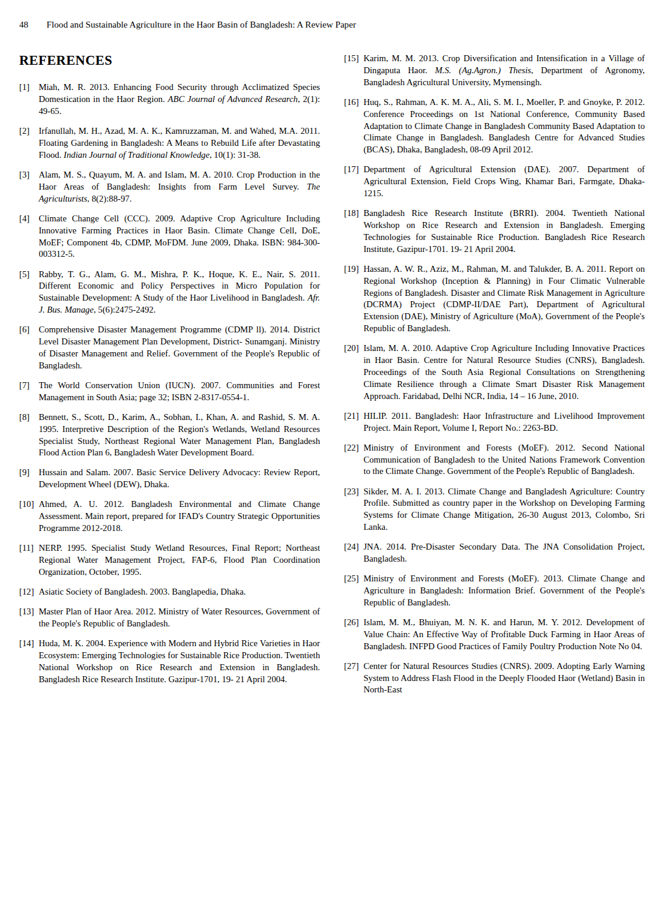48 Flood and Sustainable Agriculture in the Haor Basin of Bangladesh: A Review Paper
REFERENCES
Miah, M. R. 2013. Enhancing Food Security through Acclimatized Species Domestication in the Haor Region. ABC Journal of Advanced Research, 2(1): 49-65.
Irfanullah, M. H., Azad, M. A. K., Kamruzzaman, M. and Wahed, M.A. 2011. Floating Gardening in Bangladesh: A Means to Rebuild Life after Devastating Flood. Indian Journal of Traditional Knowledge, 10(1): 31-38.
Alam, M. S., Quayum, M. A. and Islam, M. A. 2010. Crop Production in the Haor Areas of Bangladesh: Insights from Farm Level Survey. The Agriculturists, 8(2):88-97.
Climate Change Cell (CCC). 2009. Adaptive Crop Agriculture Including Innovative Farming Practices in Haor Basin. Climate Change Cell, DoE, MoEF; Component 4b, CDMP, MoFDM. June 2009, Dhaka. ISBN: 984-300-003312-5.
Rabby, T. G., Alam, G. M., Mishra, P. K., Hoque, K. E., Nair, S. 2011. Different Economic and Policy Perspectives in Micro Population for Sustainable Development: A Study of the Haor Livelihood in Bangladesh. Afr. J. Bus. Manage, 5(6):2475-2492.
Comprehensive Disaster Management Programme (CDMP ll). 2014. District Level Disaster Management Plan Development, District- Sunamganj. Ministry of Disaster Management and Relief. Government of the People's Republic of Bangladesh.
The World Conservation Union (IUCN). 2007. Communities and Forest Management in South Asia; page 32; ISBN 2-8317-0554-1.
Bennett, S., Scott, D., Karim, A., Sobhan, I., Khan, A. and Rashid, S. M. A. 1995. Interpretive Description of the Region's Wetlands, Wetland Resources Specialist Study, Northeast Regional Water Management Plan, Bangladesh Flood Action Plan 6, Bangladesh Water Development Board.
Hussain and Salam. 2007. Basic Service Delivery Advocacy: Review Report, Development Wheel (DEW), Dhaka.
Ahmed, A. U. 2012. Bangladesh Environmental and Climate Change Assessment. Main report, prepared for IFAD's Country Strategic Opportunities Programme 2012-2018.
NERP. 1995. Specialist Study Wetland Resources, Final Report; Northeast Regional Water Management Project, FAP-6, Flood Plan Coordination Organization, October, 1995.
Asiatic Society of Bangladesh. 2003. Banglapedia, Dhaka.
Master Plan of Haor Area. 2012. Ministry of Water Resources, Government of the People's Republic of Bangladesh.
Huda, M. K. 2004. Experience with Modern and Hybrid Rice Varieties in Haor Ecosystem: Emerging Technologies for Sustainable Rice Production. Twentieth National Workshop on Rice Research and Extension in Bangladesh. Bangladesh Rice Research Institute. Gazipur-1701, 19- 21 April 2004.
Karim, M. M. 2013. Crop Diversification and Intensification in a Village of Dingaputa Haor. M.S. (Ag.Agron.) Thesis, Department of Agronomy, Bangladesh Agricultural University, Mymensingh.
Huq, S., Rahman, A. K. M. A., Ali, S. M. I., Moeller, P. and Gnoyke, P. 2012. Conference Proceedings on 1st National Conference, Community Based Adaptation to Climate Change in Bangladesh Community Based Adaptation to Climate Change in Bangladesh. Bangladesh Centre for Advanced Studies (BCAS), Dhaka, Bangladesh, 08-09 April 2012.
Department of Agricultural Extension (DAE). 2007. Department of Agricultural Extension, Field Crops Wing, Khamar Bari, Farmgate, Dhaka-1215.
Bangladesh Rice Research Institute (BRRI). 2004. Twentieth National Workshop on Rice Research and Extension in Bangladesh. Emerging Technologies for Sustainable Rice Production. Bangladesh Rice Research Institute, Gazipur-1701. 19- 21 April 2004.
Hassan, A. W. R., Aziz, M., Rahman, M. and Talukder, B. A. 2011. Report on Regional Workshop (Inception & Planning) in Four Climatic Vulnerable Regions of Bangladesh. Disaster and Climate Risk Management in Agriculture (DCRMA) Project (CDMP‑II/DAE Part), Department of Agricultural Extension (DAE), Ministry of Agriculture (MoA), Government of the People's Republic of Bangladesh.
Islam, M. A. 2010. Adaptive Crop Agriculture Including Innovative Practices in Haor Basin. Centre for Natural Resource Studies (CNRS), Bangladesh. Proceedings of the South Asia Regional Consultations on Strengthening Climate Resilience through a Climate Smart Disaster Risk Management Approach. Faridabad, Delhi NCR, India, 14 – 16 June, 2010.
HILIP. 2011. Bangladesh: Haor Infrastructure and Livelihood Improvement Project. Main Report, Volume I, Report No.: 2263-BD.
Ministry of Environment and Forests (MoEF). 2012. Second National Communication of Bangladesh to the United Nations Framework Convention to the Climate Change. Government of the People's Republic of Bangladesh.
Sikder, M. A. I. 2013. Climate Change and Bangladesh Agriculture: Country Profile. Submitted as country paper in the Workshop on Developing Farming Systems for Climate Change Mitigation, 26-30 August 2013, Colombo, Sri Lanka.
JNA. 2014. Pre-Disaster Secondary Data. The JNA Consolidation Project, Bangladesh.
Ministry of Environment and Forests (MoEF). 2013. Climate Change and Agriculture in Bangladesh: Information Brief. Government of the People's Republic of Bangladesh.
Islam, M. M., Bhuiyan, M. N. K. and Harun, M. Y. 2012. Development of Value Chain: An Effective Way of Profitable Duck Farming in Haor Areas of Bangladesh. INFPD Good Practices of Family Poultry Production Note No 04.
Center for Natural Resources Studies (CNRS). 2009. Adopting Early Warning System to Address Flash Flood in the Deeply Flooded Haor (Wetland) Basin in North-East